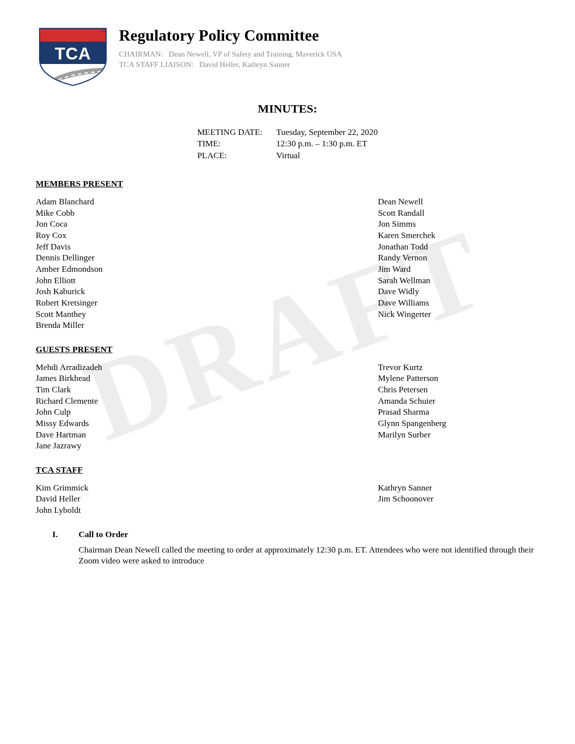DRAFT
TCA SM
Regulatory Policy Committee
CHAIRMAN: Dean Newell, VP of Safety and Training, Maverick USA
TCA STAFF LIAISON: David Heller, Kathryn Sanner
MINUTES:
| MEETING DATE: | Tuesday, September 22, 2020 |
| TIME: | 12:30 p.m. – 1:30 p.m. ET |
| PLACE: | Virtual |
MEMBERS PRESENT
| Adam Blanchard | Dean Newell |
| Mike Cobb | Scott Randall |
| Jon Coca | Jon Simms |
| Roy Cox | Karen Smerchek |
| Jeff Davis | Jonathan Todd |
| Dennis Dellinger | Randy Vernon |
| Amber Edmondson | Jim Ward |
| John Elliott | Sarah Wellman |
| Josh Kaburick | Dave Widly |
| Robert Kretsinger | Dave Williams |
| Scott Manthey | Nick Wingerter |
| Brenda Miller | |
GUESTS PRESENT
| Mehdi Arradizadeh | Trevor Kurtz |
| James Birkhead | Mylene Patterson |
| Tim Clark | Chris Petersen |
| Richard Clemente | Amanda Schuier |
| John Culp | Prasad Sharma |
| Missy Edwards | Glynn Spangenberg |
| Dave Hartman | Marilyn Surber |
| Jane Jazrawy | |
TCA STAFF
| Kim Grimmick | Kathryn Sanner |
| David Heller | Jim Schoonover |
| John Lyboldt | |
I. Call to Order
Chairman Dean Newell called the meeting to order at approximately 12:30 p.m. ET. Attendees who were not identified through their Zoom video were asked to introduce